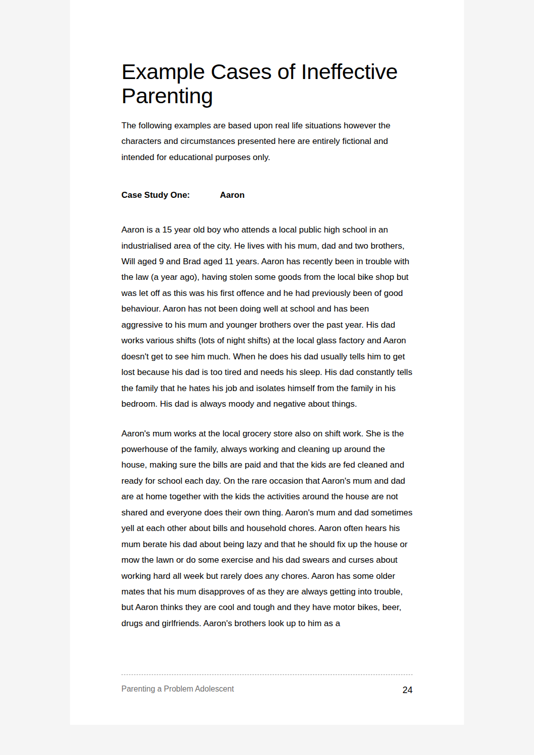Example Cases of Ineffective Parenting
The following examples are based upon real life situations however the characters and circumstances presented here are entirely fictional and intended for educational purposes only.
Case Study One: Aaron
Aaron is a 15 year old boy who attends a local public high school in an industrialised area of the city. He lives with his mum, dad and two brothers, Will aged 9 and Brad aged 11 years. Aaron has recently been in trouble with the law (a year ago), having stolen some goods from the local bike shop but was let off as this was his first offence and he had previously been of good behaviour. Aaron has not been doing well at school and has been aggressive to his mum and younger brothers over the past year. His dad works various shifts (lots of night shifts) at the local glass factory and Aaron doesn't get to see him much. When he does his dad usually tells him to get lost because his dad is too tired and needs his sleep. His dad constantly tells the family that he hates his job and isolates himself from the family in his bedroom. His dad is always moody and negative about things.
Aaron's mum works at the local grocery store also on shift work. She is the powerhouse of the family, always working and cleaning up around the house, making sure the bills are paid and that the kids are fed cleaned and ready for school each day. On the rare occasion that Aaron's mum and dad are at home together with the kids the activities around the house are not shared and everyone does their own thing. Aaron's mum and dad sometimes yell at each other about bills and household chores. Aaron often hears his mum berate his dad about being lazy and that he should fix up the house or mow the lawn or do some exercise and his dad swears and curses about working hard all week but rarely does any chores. Aaron has some older mates that his mum disapproves of as they are always getting into trouble, but Aaron thinks they are cool and tough and they have motor bikes, beer, drugs and girlfriends. Aaron's brothers look up to him as a
Parenting a Problem Adolescent 24